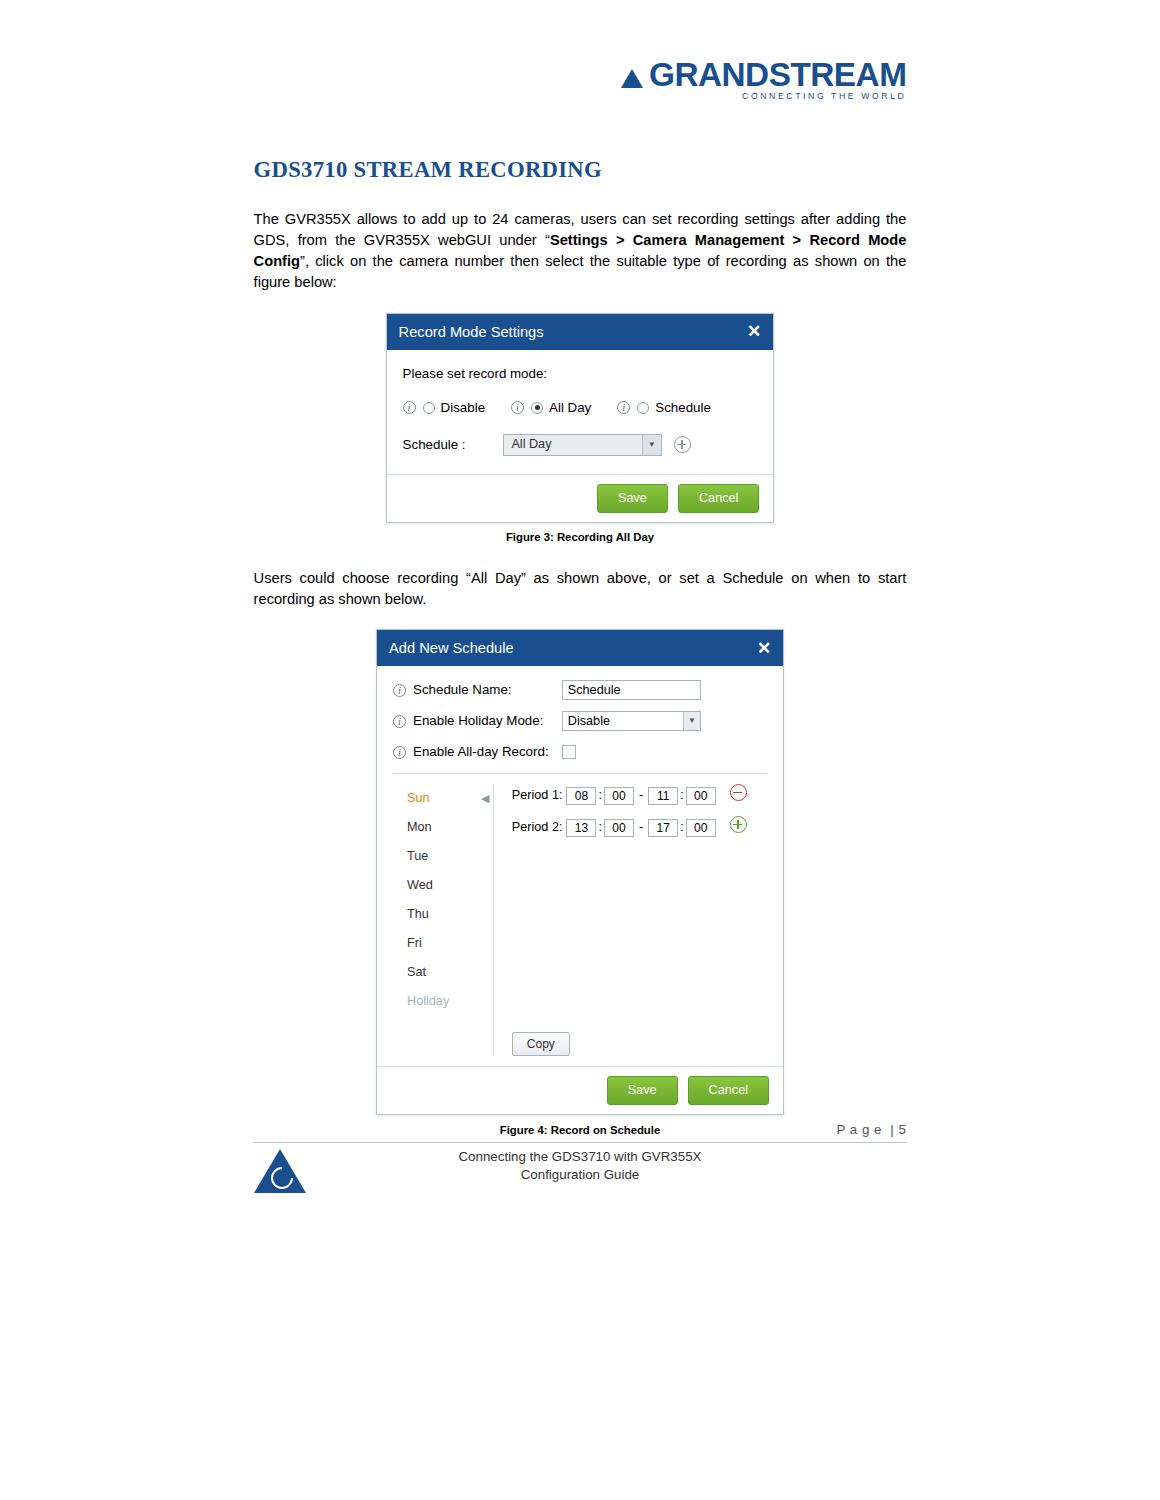GRANDSTREAM
CONNECTING THE WORLD
GDS3710 STREAM RECORDING
The GVR355X allows to add up to 24 cameras, users can set recording settings after adding the GDS, from the GVR355X webGUI under “Settings > Camera Management > Record Mode Config”, click on the camera number then select the suitable type of recording as shown on the figure below:
Record Mode Settings ✕
Please set record mode:
i Disable
i All Day
i Schedule
Schedule : All Day ▼
Save Cancel
Figure 3: Recording All Day
Users could choose recording “All Day” as shown above, or set a Schedule on when to start recording as shown below.
Add New Schedule ✕
i Schedule Name: Schedule
i Enable Holiday Mode: Disable ▼
i Enable All-day Record:
◀
Sun
Mon
Tue
Wed
Thu
Fri
Sat
Holiday
Period 1: 08 : 00 - 11 : 00
Period 2: 13 : 00 - 17 : 00
Copy
Save Cancel
Figure 4: Record on Schedule
P a g e | 5
Connecting the GDS3710 with GVR355X
Configuration Guide